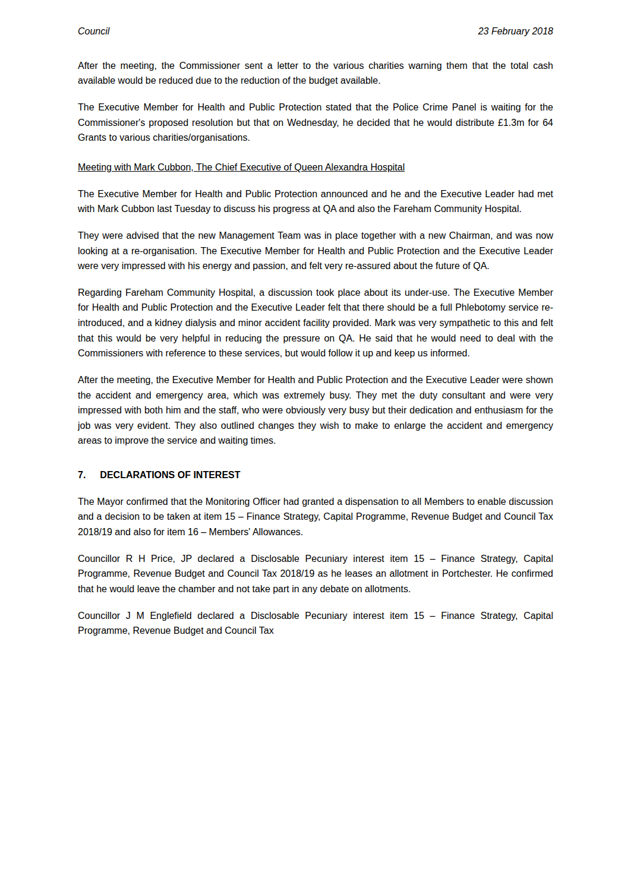Council
23 February 2018
After the meeting, the Commissioner sent a letter to the various charities warning them that the total cash available would be reduced due to the reduction of the budget available.
The Executive Member for Health and Public Protection stated that the Police Crime Panel is waiting for the Commissioner's proposed resolution but that on Wednesday, he decided that he would distribute £1.3m for 64 Grants to various charities/organisations.
Meeting with Mark Cubbon, The Chief Executive of Queen Alexandra Hospital
The Executive Member for Health and Public Protection announced and he and the Executive Leader had met with Mark Cubbon last Tuesday to discuss his progress at QA and also the Fareham Community Hospital.
They were advised that the new Management Team was in place together with a new Chairman, and was now looking at a re-organisation. The Executive Member for Health and Public Protection and the Executive Leader were very impressed with his energy and passion, and felt very re-assured about the future of QA.
Regarding Fareham Community Hospital, a discussion took place about its under-use. The Executive Member for Health and Public Protection and the Executive Leader felt that there should be a full Phlebotomy service re-introduced, and a kidney dialysis and minor accident facility provided. Mark was very sympathetic to this and felt that this would be very helpful in reducing the pressure on QA. He said that he would need to deal with the Commissioners with reference to these services, but would follow it up and keep us informed.
After the meeting, the Executive Member for Health and Public Protection and the Executive Leader were shown the accident and emergency area, which was extremely busy. They met the duty consultant and were very impressed with both him and the staff, who were obviously very busy but their dedication and enthusiasm for the job was very evident. They also outlined changes they wish to make to enlarge the accident and emergency areas to improve the service and waiting times.
7.
DECLARATIONS OF INTEREST
The Mayor confirmed that the Monitoring Officer had granted a dispensation to all Members to enable discussion and a decision to be taken at item 15 – Finance Strategy, Capital Programme, Revenue Budget and Council Tax 2018/19 and also for item 16 – Members' Allowances.
Councillor R H Price, JP declared a Disclosable Pecuniary interest item 15 – Finance Strategy, Capital Programme, Revenue Budget and Council Tax 2018/19 as he leases an allotment in Portchester. He confirmed that he would leave the chamber and not take part in any debate on allotments.
Councillor J M Englefield declared a Disclosable Pecuniary interest item 15 – Finance Strategy, Capital Programme, Revenue Budget and Council Tax